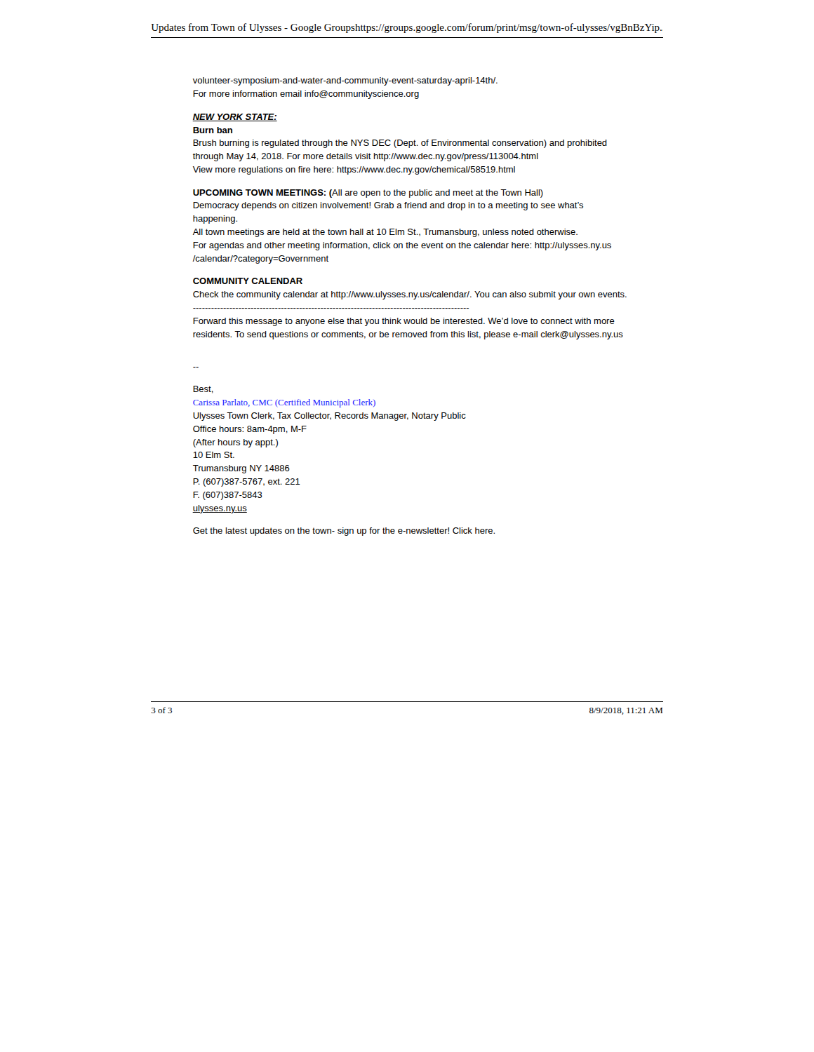Updates from Town of Ulysses - Google Groups
https://groups.google.com/forum/print/msg/town-of-ulysses/vgBnBzYip...
volunteer-symposium-and-water-and-community-event-saturday-april-14th/.
For more information email info@communityscience.org
NEW YORK STATE:
Burn ban
Brush burning is regulated through the NYS DEC (Dept. of Environmental conservation) and prohibited
through May 14, 2018. For more details visit http://www.dec.ny.gov/press/113004.html
View more regulations on fire here: https://www.dec.ny.gov/chemical/58519.html
UPCOMING TOWN MEETINGS: (All are open to the public and meet at the Town Hall)
Democracy depends on citizen involvement! Grab a friend and drop in to a meeting to see what’s
happening.
All town meetings are held at the town hall at 10 Elm St., Trumansburg, unless noted otherwise.
For agendas and other meeting information, click on the event on the calendar here: http://ulysses.ny.us
/calendar/?category=Government
COMMUNITY CALENDAR
Check the community calendar at http://www.ulysses.ny.us/calendar/. You can also submit your own events.
-------------------------------------------------------------------------------------------
Forward this message to anyone else that you think would be interested. We’d love to connect with more
residents. To send questions or comments, or be removed from this list, please e-mail clerk@ulysses.ny.us
--
Best,
Carissa Parlato, CMC (Certified Municipal Clerk)
Ulysses Town Clerk, Tax Collector, Records Manager, Notary Public
Office hours: 8am-4pm, M-F
(After hours by appt.)
10 Elm St.
Trumansburg NY 14886
P. (607)387-5767, ext. 221
F. (607)387-5843
ulysses.ny.us
Get the latest updates on the town- sign up for the e-newsletter! Click here.
3 of 3
8/9/2018, 11:21 AM